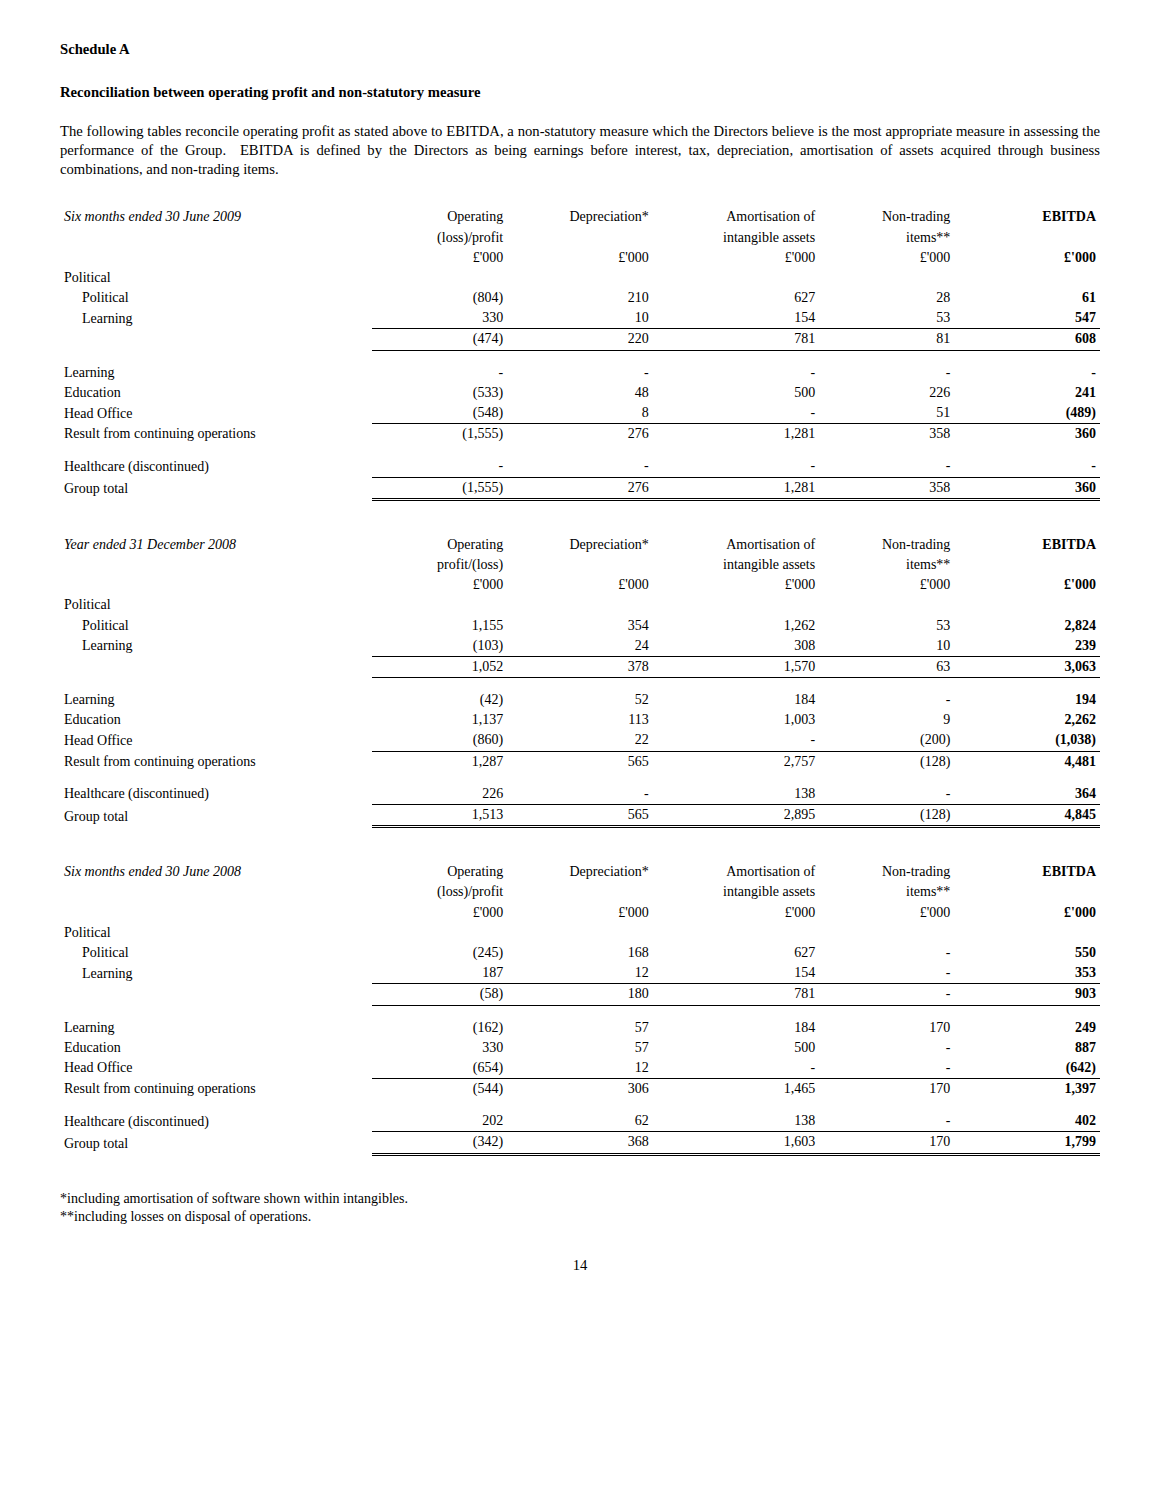Schedule A
Reconciliation between operating profit and non-statutory measure
The following tables reconcile operating profit as stated above to EBITDA, a non-statutory measure which the Directors believe is the most appropriate measure in assessing the performance of the Group. EBITDA is defined by the Directors as being earnings before interest, tax, depreciation, amortisation of assets acquired through business combinations, and non-trading items.
| Six months ended 30 June 2009 | Operating | Depreciation* | Amortisation of | Non-trading | EBITDA |
| --- | --- | --- | --- | --- | --- |
| | (loss)/profit | | intangible assets | items** | |
| | £'000 | £'000 | £'000 | £'000 | £'000 |
| Political | | | | | |
| Political | (804) | 210 | 627 | 28 | 61 |
| Learning | 330 | 10 | 154 | 53 | 547 |
| | (474) | 220 | 781 | 81 | 608 |
| Learning | - | - | - | - | - |
| Education | (533) | 48 | 500 | 226 | 241 |
| Head Office | (548) | 8 | - | 51 | (489) |
| Result from continuing operations | (1,555) | 276 | 1,281 | 358 | 360 |
| Healthcare (discontinued) | - | - | - | - | - |
| Group total | (1,555) | 276 | 1,281 | 358 | 360 |
| Year ended 31 December 2008 | Operating | Depreciation* | Amortisation of | Non-trading | EBITDA |
| --- | --- | --- | --- | --- | --- |
| | profit/(loss) | | intangible assets | items** | |
| | £'000 | £'000 | £'000 | £'000 | £'000 |
| Political | | | | | |
| Political | 1,155 | 354 | 1,262 | 53 | 2,824 |
| Learning | (103) | 24 | 308 | 10 | 239 |
| | 1,052 | 378 | 1,570 | 63 | 3,063 |
| Learning | (42) | 52 | 184 | - | 194 |
| Education | 1,137 | 113 | 1,003 | 9 | 2,262 |
| Head Office | (860) | 22 | - | (200) | (1,038) |
| Result from continuing operations | 1,287 | 565 | 2,757 | (128) | 4,481 |
| Healthcare (discontinued) | 226 | - | 138 | - | 364 |
| Group total | 1,513 | 565 | 2,895 | (128) | 4,845 |
| Six months ended 30 June 2008 | Operating | Depreciation* | Amortisation of | Non-trading | EBITDA |
| --- | --- | --- | --- | --- | --- |
| | (loss)/profit | | intangible assets | items** | |
| | £'000 | £'000 | £'000 | £'000 | £'000 |
| Political | | | | | |
| Political | (245) | 168 | 627 | - | 550 |
| Learning | 187 | 12 | 154 | - | 353 |
| | (58) | 180 | 781 | - | 903 |
| Learning | (162) | 57 | 184 | 170 | 249 |
| Education | 330 | 57 | 500 | - | 887 |
| Head Office | (654) | 12 | - | - | (642) |
| Result from continuing operations | (544) | 306 | 1,465 | 170 | 1,397 |
| Healthcare (discontinued) | 202 | 62 | 138 | - | 402 |
| Group total | (342) | 368 | 1,603 | 170 | 1,799 |
*including amortisation of software shown within intangibles.
**including losses on disposal of operations.
14